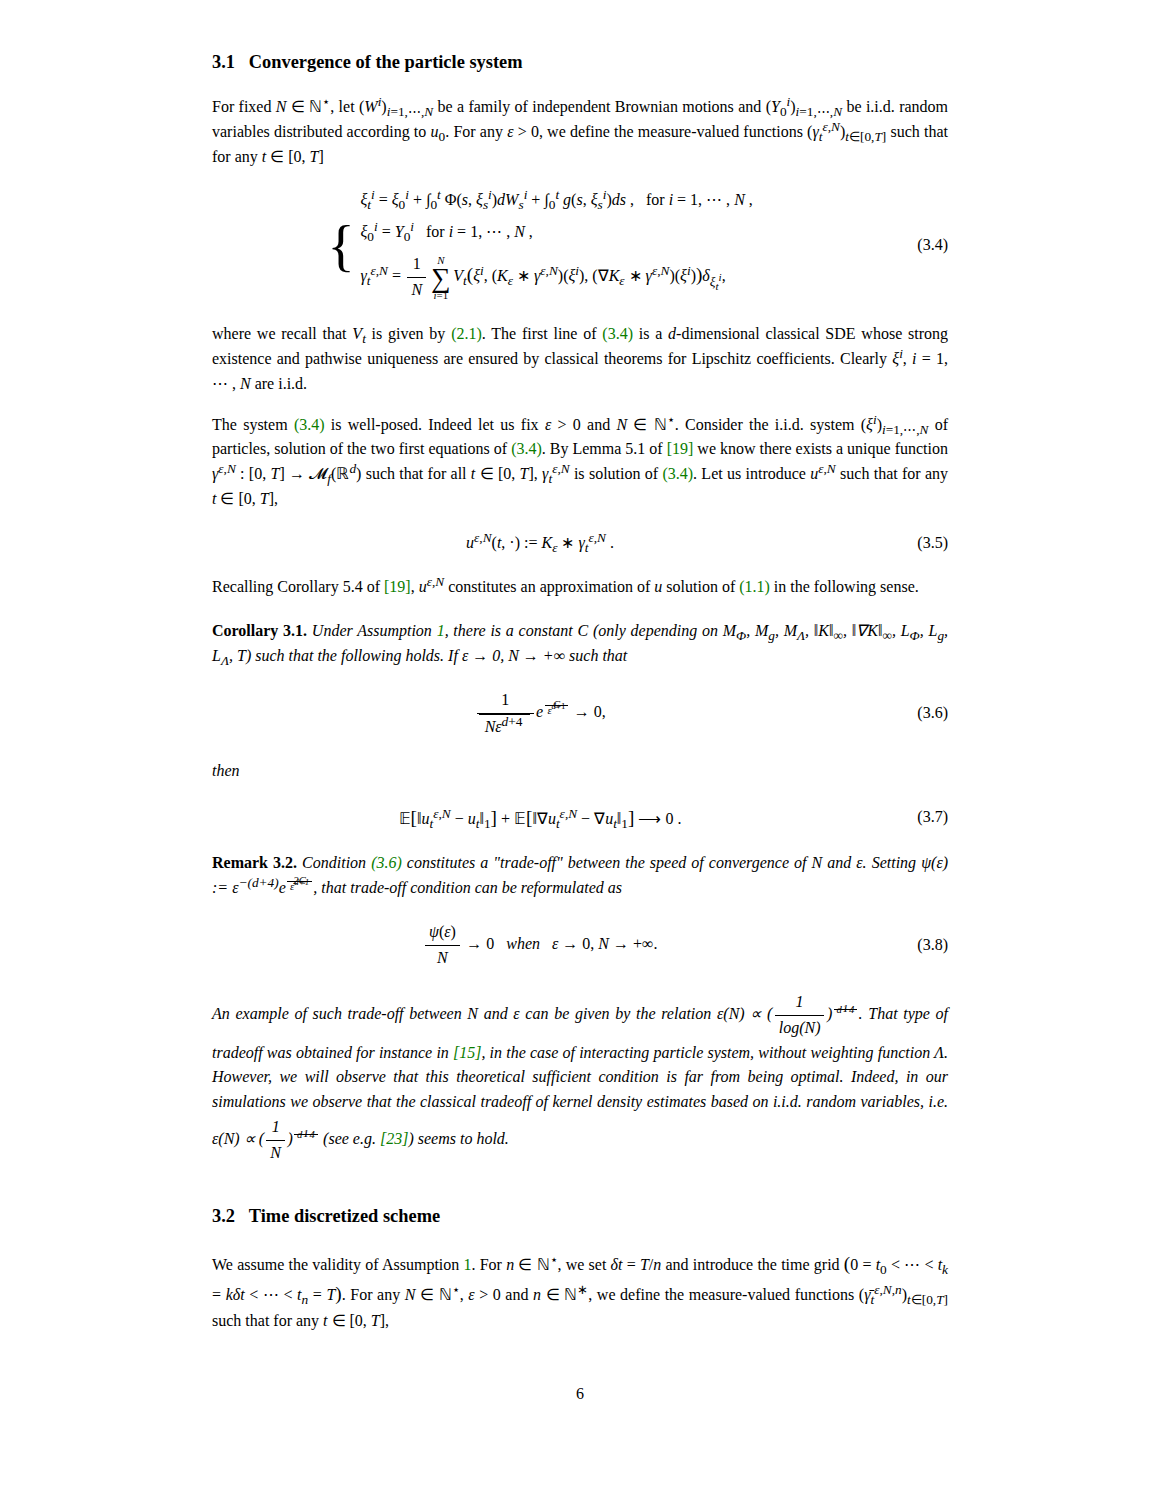3.1 Convergence of the particle system
For fixed N ∈ ℕ⋆, let (Wi)i=1,⋯,N be a family of independent Brownian motions and (Y0i)i=1,⋯,N be i.i.d. random variables distributed according to u0. For any ε > 0, we define the measure-valued functions (γtε,N)t∈[0,T] such that for any t ∈ [0, T]
{ ξti = ξ0i + ∫0t Φ(s, ξsi)dWsi + ∫0t g(s, ξsi)ds , for i = 1, ⋯ , N , ξ0i = Y0i for i = 1, ⋯ , N , γtε,N = 1 N N∑i=1 Vt(ξi, (Kε ∗ γε,N)(ξi), (∇Kε ∗ γε,N)(ξi))δξti,
(3.4)
where we recall that Vt is given by (2.1). The first line of (3.4) is a d-dimensional classical SDE whose strong existence and pathwise uniqueness are ensured by classical theorems for Lipschitz coefficients. Clearly ξi, i = 1, ⋯ , N are i.i.d.
The system (3.4) is well-posed. Indeed let us fix ε > 0 and N ∈ ℕ⋆. Consider the i.i.d. system (ξi)i=1,⋯,N of particles, solution of the two first equations of (3.4). By Lemma 5.1 of [19] we know there exists a unique function γε,N : [0, T] → 𝓜f(ℝd) such that for all t ∈ [0, T], γtε,N is solution of (3.4). Let us introduce uε,N such that for any t ∈ [0, T],
uε,N(t, ·) := Kε ∗ γtε,N .
(3.5)
Recalling Corollary 5.4 of [19], uε,N constitutes an approximation of u solution of (1.1) in the following sense.
Corollary 3.1. Under Assumption 1, there is a constant C (only depending on MΦ, Mg, MΛ, ‖K‖∞, ‖∇K‖∞, LΦ, Lg, LΛ, T) such that the following holds. If ε → 0, N → +∞ such that
1 Nεd+4 eCεd+1 → 0,
(3.6)
then
𝔼[‖utε,N − ut‖1] + 𝔼[‖∇utε,N − ∇ut‖1] ⟶ 0 .
(3.7)
Remark 3.2. Condition (3.6) constitutes a "trade-off" between the speed of convergence of N and ε. Setting ψ(ε) := ε−(d+4)e2C εd+1, that trade-off condition can be reformulated as
ψ(ε) N → 0 when ε → 0, N → +∞.
(3.8)
An example of such trade-off between N and ε can be given by the relation ε(N) ∝ (1 log(N))1 d+4. That type of tradeoff was obtained for instance in [15], in the case of interacting particle system, without weighting function Λ. However, we will observe that this theoretical sufficient condition is far from being optimal. Indeed, in our simulations we observe that the classical tradeoff of kernel density estimates based on i.i.d. random variables, i.e. ε(N) ∝ (1 N)1 d+4 (see e.g. [23]) seems to hold.
3.2 Time discretized scheme
We assume the validity of Assumption 1. For n ∈ ℕ⋆, we set δt = T/n and introduce the time grid (0 = t0 < ⋯ < tk = kδt < ⋯ < tn = T). For any N ∈ ℕ⋆, ε > 0 and n ∈ ℕ∗, we define the measure-valued functions (γ̄tε,N,n)t∈[0,T] such that for any t ∈ [0, T],
6